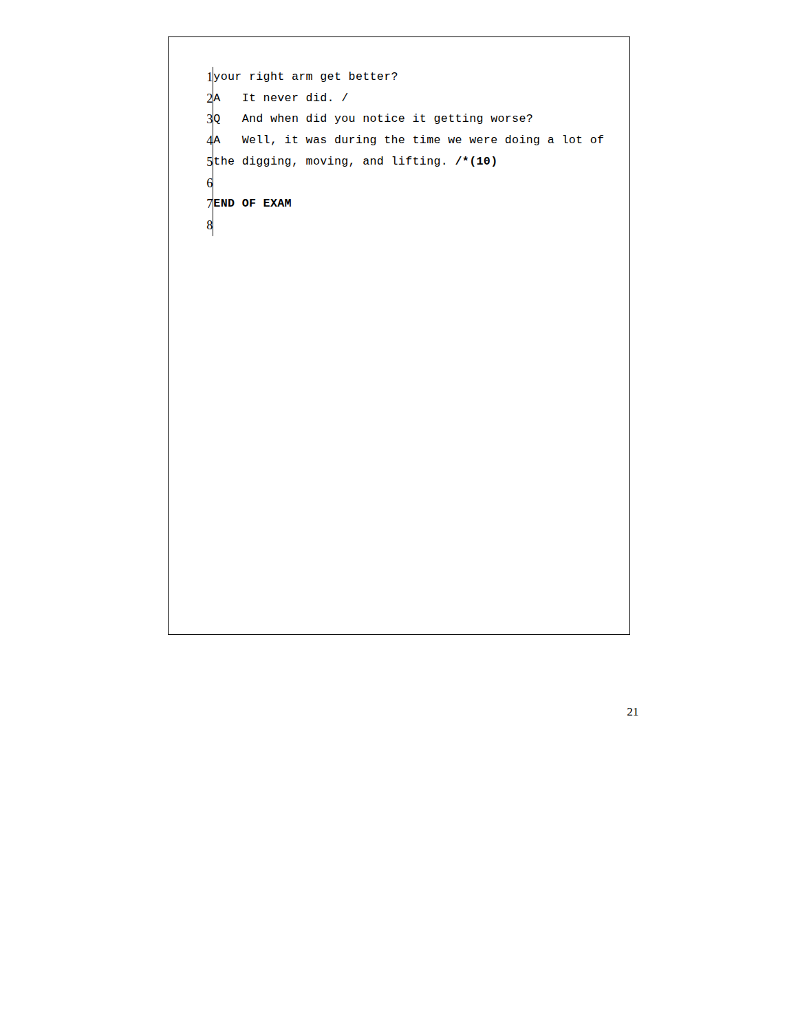| 1 | your right arm get better? |
| 2 | A It never did. / |
| 3 | Q And when did you notice it getting worse? |
| 4 | A Well, it was during the time we were doing a lot of |
| 5 | the digging, moving, and lifting. /*(10) |
| 6 | |
| 7 | END OF EXAM |
| 8 | |
21